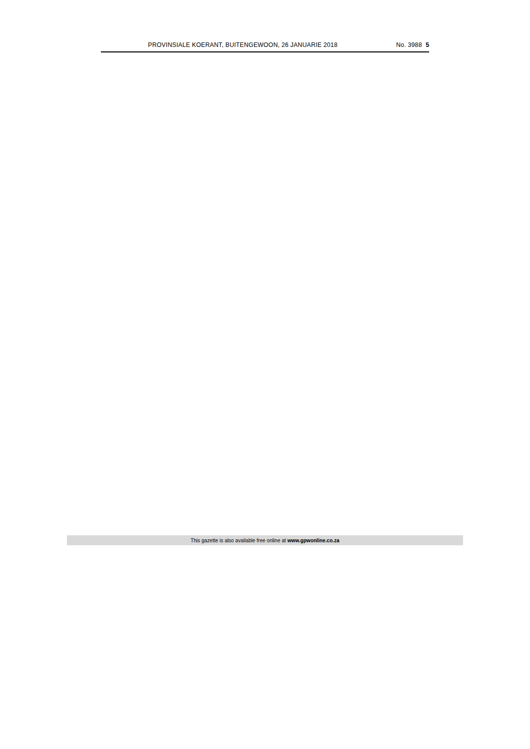PROVINSIALE KOERANT, BUITENGEWOON, 26 JANUARIE 2018
No. 39885
This gazette is also available free online at www.gpwonline.co.za